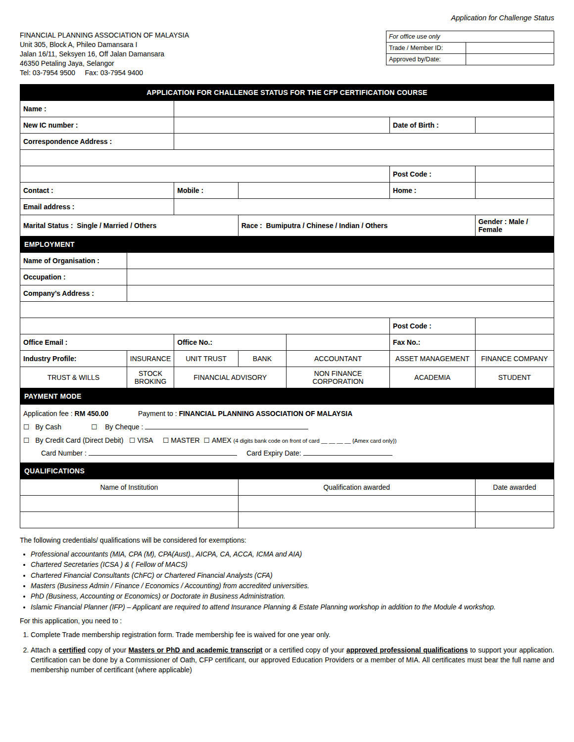Application for Challenge Status
FINANCIAL PLANNING ASSOCIATION OF MALAYSIA
Unit 305, Block A, Phileo Damansara I
Jalan 16/11, Seksyen 16, Off Jalan Damansara
46350 Petaling Jaya, Selangor
Tel: 03-7954 9500 Fax: 03-7954 9400
| For office use only |
| Trade / Member ID: | |
| Approved by/Date: | |
| APPLICATION FOR CHALLENGE STATUS FOR THE CFP CERTIFICATION COURSE |
| Name : | |
| New IC number : | | Date of Birth : | |
| Correspondence Address : | |
| | Post Code : | |
| Contact : | Mobile : | | Home : | |
| Email address : | |
| Marital Status : Single / Married / Others | Race : Bumiputra / Chinese / Indian / Others | Gender : Male / Female |
| EMPLOYMENT |
| Name of Organisation : | |
| Occupation : | |
| Company’s Address : | |
| | Post Code : | |
| Office Email : | Office No.: | | Fax No.: | |
| Industry Profile: | INSURANCE | UNIT TRUST | BANK | ACCOUNTANT | ASSET MANAGEMENT | FINANCE COMPANY |
| TRUST & WILLS | STOCK BROKING | FINANCIAL ADVISORY | NON FINANCE CORPORATION | ACADEMIA | STUDENT |
| PAYMENT MODE |
| Application fee : RM 450.00 Payment to : FINANCIAL PLANNING ASSOCIATION OF MALAYSIA ☐ By Cash ☐ By Cheque : ☐ By Credit Card (Direct Debit) ☐ VISA ☐ MASTER ☐ AMEX (4 digits bank code on front of card __ __ __ __ {Amex card only}) Card Number : Card Expiry Date: |
| QUALIFICATIONS |
| Name of Institution | Qualification awarded | Date awarded |
The following credentials/ qualifications will be considered for exemptions:
Professional accountants (MIA, CPA (M), CPA(Aust)., AICPA, CA, ACCA, ICMA and AIA)
Chartered Secretaries (ICSA ) & ( Fellow of MACS)
Chartered Financial Consultants (ChFC) or Chartered Financial Analysts (CFA)
Masters (Business Admin / Finance / Economics / Accounting) from accredited universities.
PhD (Business, Accounting or Economics) or Doctorate in Business Administration.
Islamic Financial Planner (IFP) – Applicant are required to attend Insurance Planning & Estate Planning workshop in addition to the Module 4 workshop.
For this application, you need to :
Complete Trade membership registration form. Trade membership fee is waived for one year only.
Attach a certified copy of your Masters or PhD and academic transcript or a certified copy of your approved professional qualifications to support your application. Certification can be done by a Commissioner of Oath, CFP certificant, our approved Education Providers or a member of MIA. All certificates must bear the full name and membership number of certificant (where applicable)